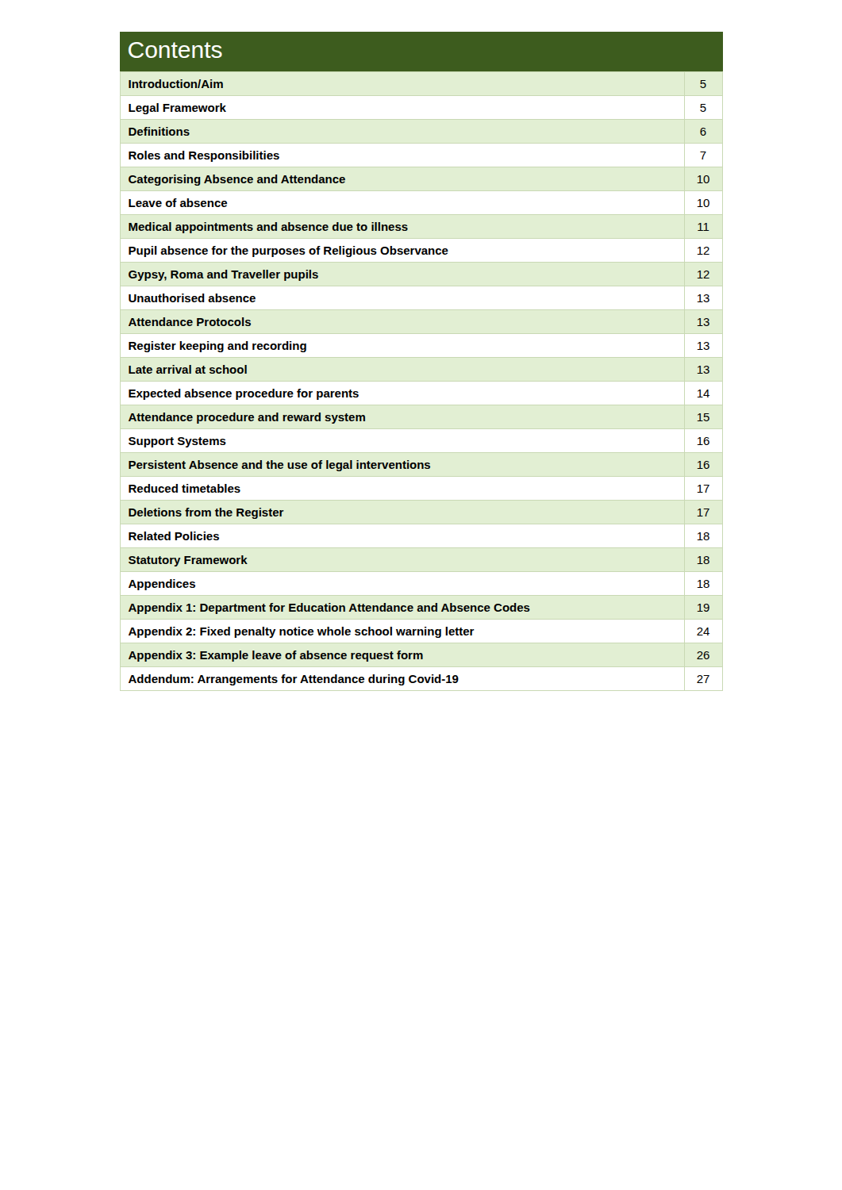Contents
| Introduction/Aim | 5 |
| Legal Framework | 5 |
| Definitions | 6 |
| Roles and Responsibilities | 7 |
| Categorising Absence and Attendance | 10 |
| Leave of absence | 10 |
| Medical appointments and absence due to illness | 11 |
| Pupil absence for the purposes of Religious Observance | 12 |
| Gypsy, Roma and Traveller pupils | 12 |
| Unauthorised absence | 13 |
| Attendance Protocols | 13 |
| Register keeping and recording | 13 |
| Late arrival at school | 13 |
| Expected absence procedure for parents | 14 |
| Attendance procedure and reward system | 15 |
| Support Systems | 16 |
| Persistent Absence and the use of legal interventions | 16 |
| Reduced timetables | 17 |
| Deletions from the Register | 17 |
| Related Policies | 18 |
| Statutory Framework | 18 |
| Appendices | 18 |
| Appendix 1: Department for Education Attendance and Absence Codes | 19 |
| Appendix 2: Fixed penalty notice whole school warning letter | 24 |
| Appendix 3: Example leave of absence request form | 26 |
| Addendum: Arrangements for Attendance during Covid-19 | 27 |